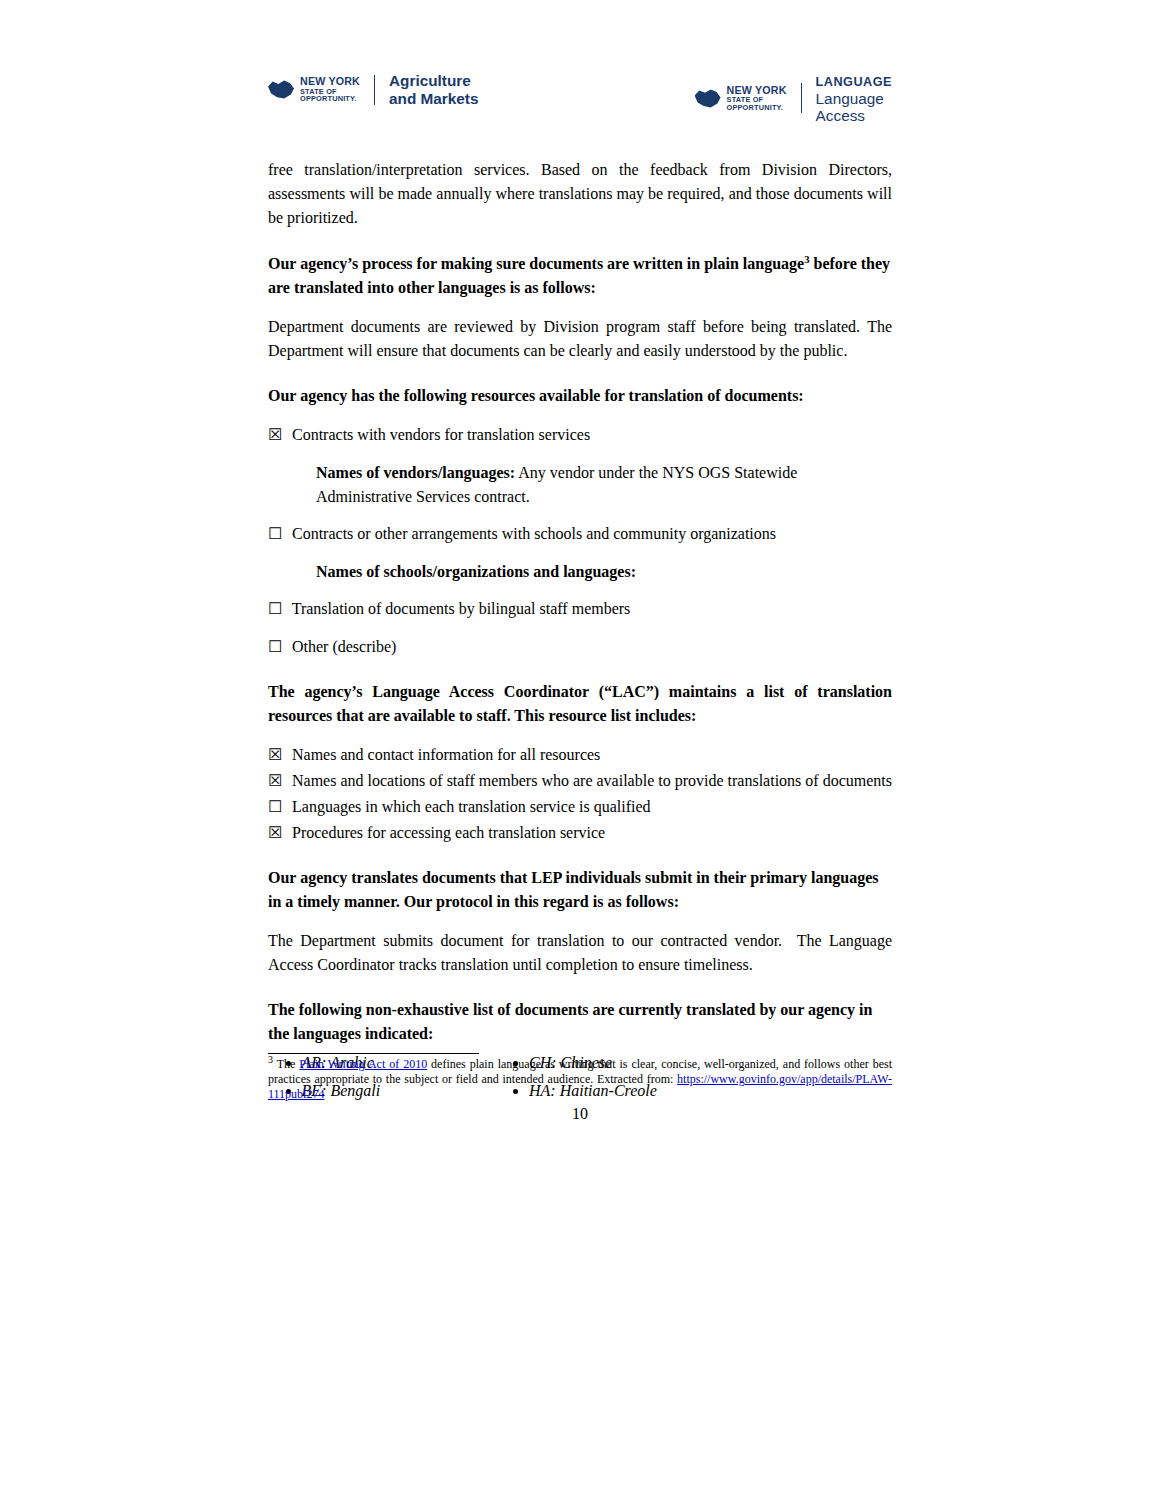NEW YORK STATE OF
OPPORTUNITY.
Agriculture
and Markets
NEW YORK STATE OF
OPPORTUNITY.
LANGUAGE
Language
Access
free translation/interpretation services. Based on the feedback from Division Directors, assessments will be made annually where translations may be required, and those documents will be prioritized.
Our agency’s process for making sure documents are written in plain language3 before they are translated into other languages is as follows:
Department documents are reviewed by Division program staff before being translated. The Department will ensure that documents can be clearly and easily understood by the public.
Our agency has the following resources available for translation of documents:
☒ Contracts with vendors for translation services
Names of vendors/languages: Any vendor under the NYS OGS Statewide Administrative Services contract.
☐ Contracts or other arrangements with schools and community organizations
Names of schools/organizations and languages:
☐ Translation of documents by bilingual staff members
☐ Other (describe)
The agency’s Language Access Coordinator (“LAC”) maintains a list of translation resources that are available to staff. This resource list includes:
☒ Names and contact information for all resources
☒ Names and locations of staff members who are available to provide translations of documents
☐ Languages in which each translation service is qualified
☒ Procedures for accessing each translation service
Our agency translates documents that LEP individuals submit in their primary languages in a timely manner. Our protocol in this regard is as follows:
The Department submits document for translation to our contracted vendor. The Language Access Coordinator tracks translation until completion to ensure timeliness.
The following non-exhaustive list of documents are currently translated by our agency in the languages indicated:
AR: Arabic
BE: Bengali
CH: Chinese
HA: Haitian-Creole
3 The Plain Writing Act of 2010 defines plain language as writing that is clear, concise, well-organized, and follows other best practices appropriate to the subject or field and intended audience. Extracted from: https://www.govinfo.gov/app/details/PLAW-111publ274
10